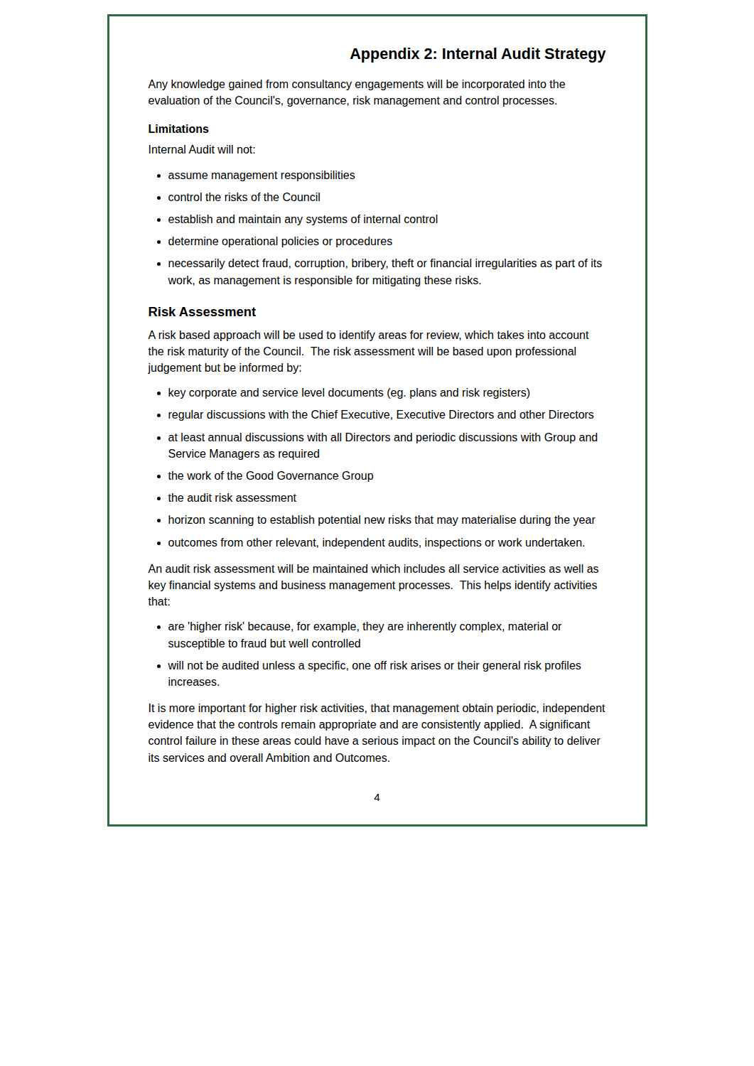Appendix 2: Internal Audit Strategy
Any knowledge gained from consultancy engagements will be incorporated into the evaluation of the Council's, governance, risk management and control processes.
Limitations
Internal Audit will not:
assume management responsibilities
control the risks of the Council
establish and maintain any systems of internal control
determine operational policies or procedures
necessarily detect fraud, corruption, bribery, theft or financial irregularities as part of its work, as management is responsible for mitigating these risks.
Risk Assessment
A risk based approach will be used to identify areas for review, which takes into account the risk maturity of the Council. The risk assessment will be based upon professional judgement but be informed by:
key corporate and service level documents (eg. plans and risk registers)
regular discussions with the Chief Executive, Executive Directors and other Directors
at least annual discussions with all Directors and periodic discussions with Group and Service Managers as required
the work of the Good Governance Group
the audit risk assessment
horizon scanning to establish potential new risks that may materialise during the year
outcomes from other relevant, independent audits, inspections or work undertaken.
An audit risk assessment will be maintained which includes all service activities as well as key financial systems and business management processes. This helps identify activities that:
are 'higher risk' because, for example, they are inherently complex, material or susceptible to fraud but well controlled
will not be audited unless a specific, one off risk arises or their general risk profiles increases.
It is more important for higher risk activities, that management obtain periodic, independent evidence that the controls remain appropriate and are consistently applied. A significant control failure in these areas could have a serious impact on the Council's ability to deliver its services and overall Ambition and Outcomes.
4